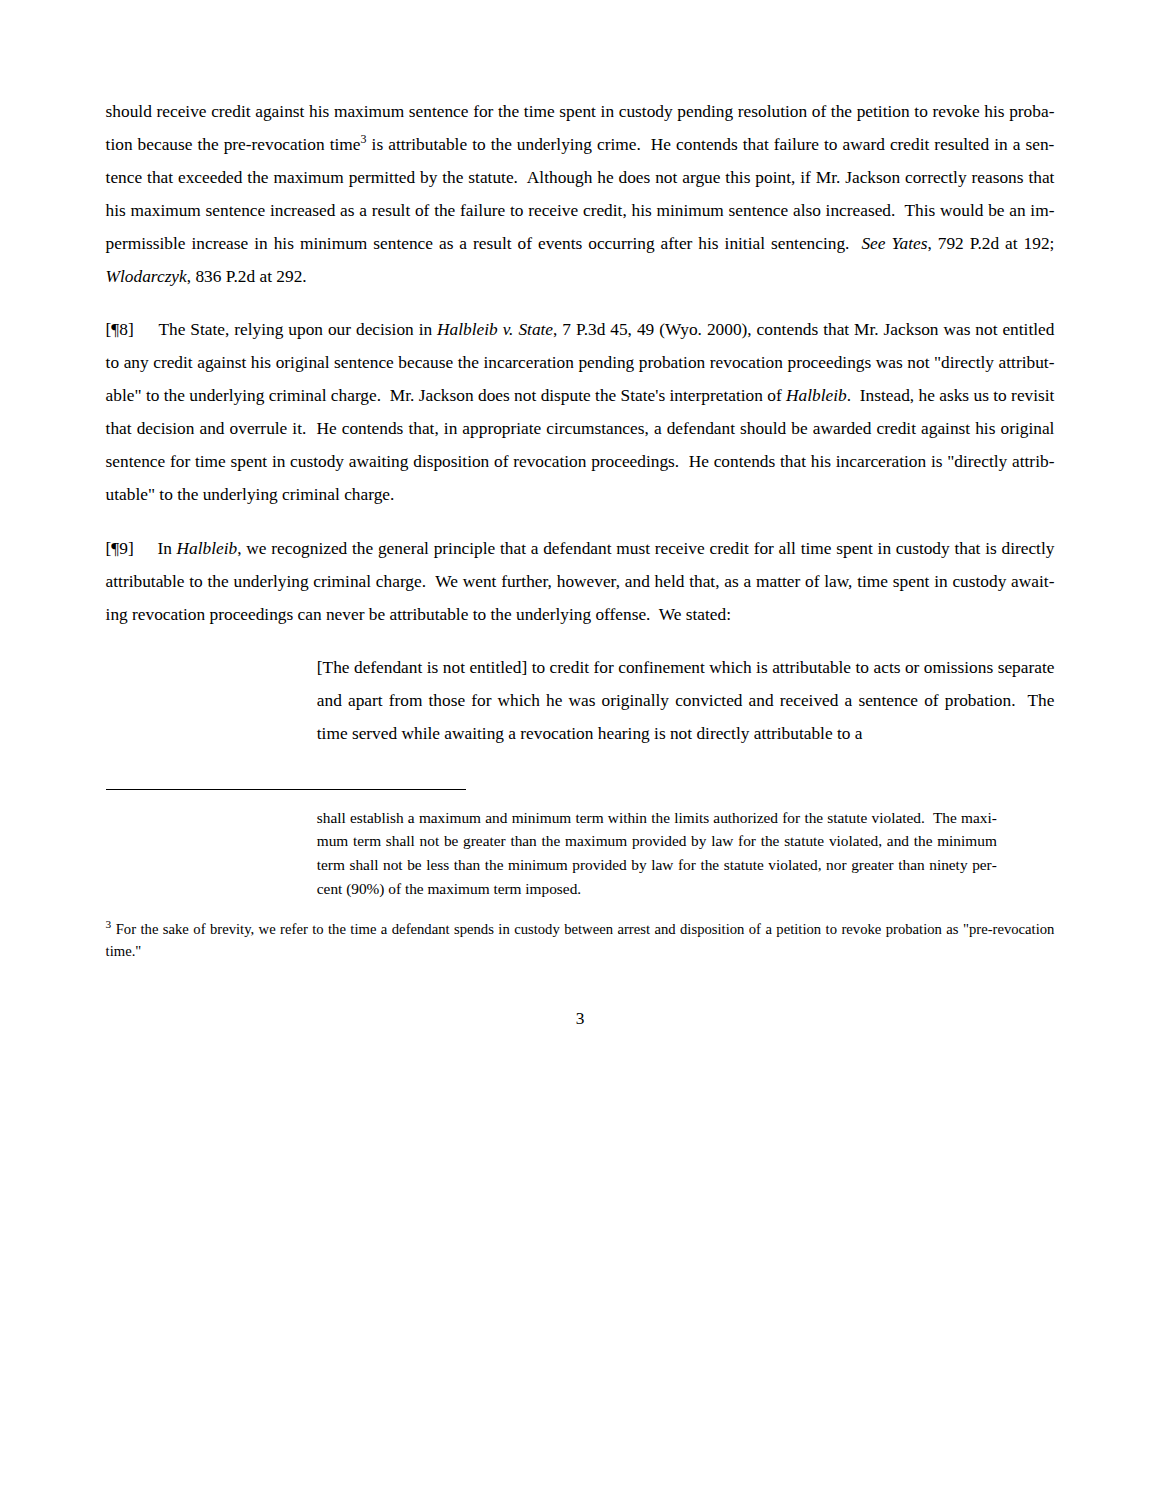should receive credit against his maximum sentence for the time spent in custody pending resolution of the petition to revoke his probation because the pre-revocation time3 is attributable to the underlying crime. He contends that failure to award credit resulted in a sentence that exceeded the maximum permitted by the statute. Although he does not argue this point, if Mr. Jackson correctly reasons that his maximum sentence increased as a result of the failure to receive credit, his minimum sentence also increased. This would be an impermissible increase in his minimum sentence as a result of events occurring after his initial sentencing. See Yates, 792 P.2d at 192; Wlodarczyk, 836 P.2d at 292.
[¶8] The State, relying upon our decision in Halbleib v. State, 7 P.3d 45, 49 (Wyo. 2000), contends that Mr. Jackson was not entitled to any credit against his original sentence because the incarceration pending probation revocation proceedings was not "directly attributable" to the underlying criminal charge. Mr. Jackson does not dispute the State's interpretation of Halbleib. Instead, he asks us to revisit that decision and overrule it. He contends that, in appropriate circumstances, a defendant should be awarded credit against his original sentence for time spent in custody awaiting disposition of revocation proceedings. He contends that his incarceration is "directly attributable" to the underlying criminal charge.
[¶9] In Halbleib, we recognized the general principle that a defendant must receive credit for all time spent in custody that is directly attributable to the underlying criminal charge. We went further, however, and held that, as a matter of law, time spent in custody awaiting revocation proceedings can never be attributable to the underlying offense. We stated:
[The defendant is not entitled] to credit for confinement which is attributable to acts or omissions separate and apart from those for which he was originally convicted and received a sentence of probation. The time served while awaiting a revocation hearing is not directly attributable to a
shall establish a maximum and minimum term within the limits authorized for the statute violated. The maximum term shall not be greater than the maximum provided by law for the statute violated, and the minimum term shall not be less than the minimum provided by law for the statute violated, nor greater than ninety percent (90%) of the maximum term imposed.
3 For the sake of brevity, we refer to the time a defendant spends in custody between arrest and disposition of a petition to revoke probation as "pre-revocation time."
3